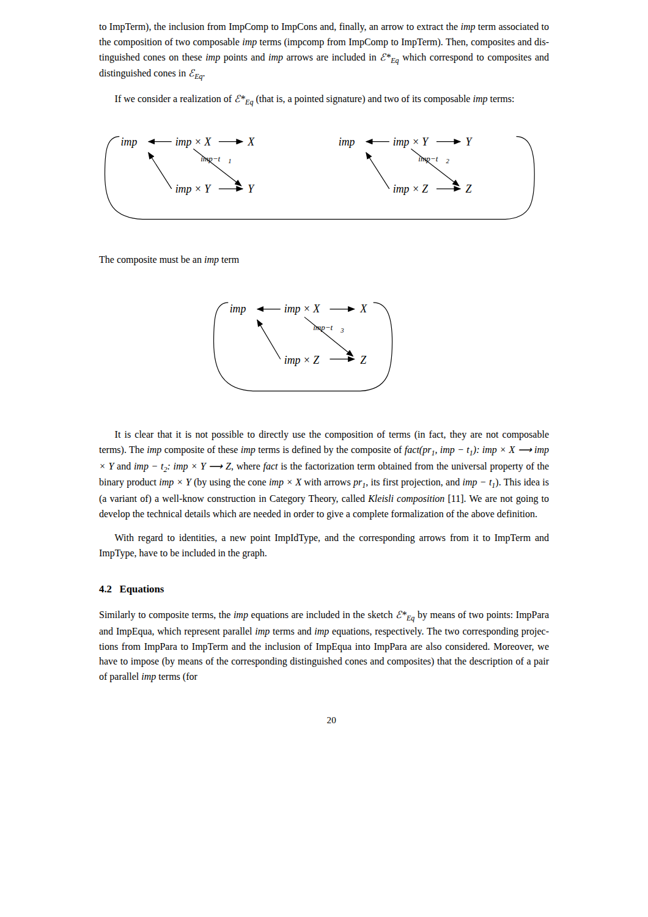to ImpTerm), the inclusion from ImpComp to ImpCons and, finally, an arrow to extract the imp term associated to the composition of two composable imp terms (impcomp from ImpComp to ImpTerm). Then, composites and distinguished cones on these imp points and imp arrows are included in ℰ*Eq which correspond to composites and distinguished cones in ℰEq.
If we consider a realization of ℰ*Eq (that is, a pointed signature) and two of its composable imp terms:
imp imp × X X imp × Y Y imp−t1 imp imp × Y Y imp × Z Z imp−t2
The composite must be an imp term
imp imp × X X imp × Z Z imp−t3
It is clear that it is not possible to directly use the composition of terms (in fact, they are not composable terms). The imp composite of these imp terms is defined by the composite of fact(pr1, imp − t1): imp × X ⟶ imp × Y and imp − t2: imp × Y ⟶ Z, where fact is the factorization term obtained from the universal property of the binary product imp × Y (by using the cone imp × X with arrows pr1, its first projection, and imp − t1). This idea is (a variant of) a well-know construction in Category Theory, called Kleisli composition [11]. We are not going to develop the technical details which are needed in order to give a complete formalization of the above definition.
With regard to identities, a new point ImpIdType, and the corresponding arrows from it to ImpTerm and ImpType, have to be included in the graph.
4.2 Equations
Similarly to composite terms, the imp equations are included in the sketch ℰ*Eq by means of two points: ImpPara and ImpEqua, which represent parallel imp terms and imp equations, respectively. The two corresponding projections from ImpPara to ImpTerm and the inclusion of ImpEqua into ImpPara are also considered. Moreover, we have to impose (by means of the corresponding distinguished cones and composites) that the description of a pair of parallel imp terms (for
20